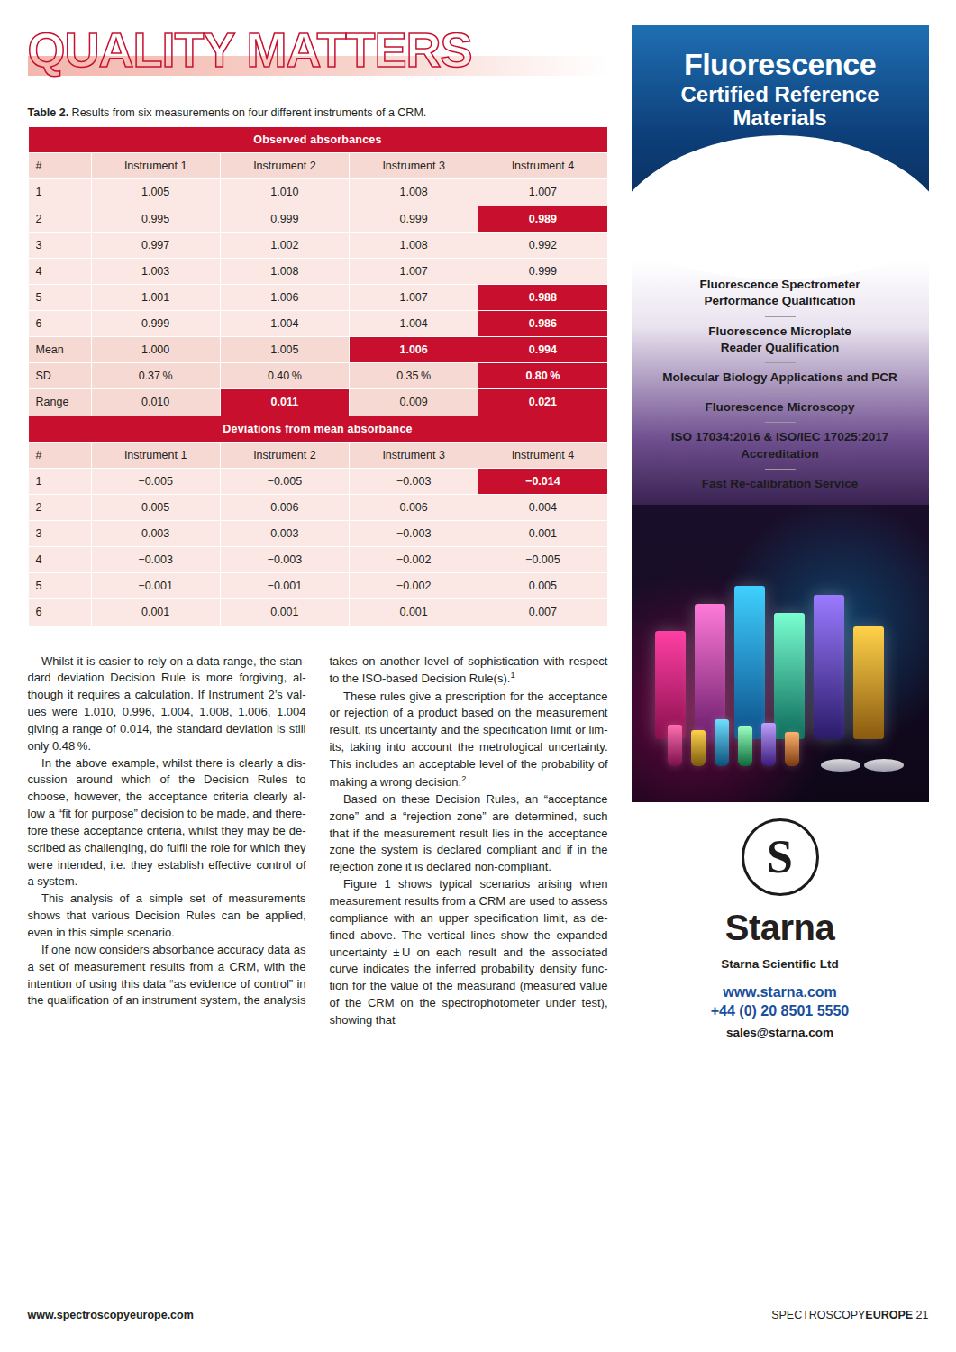QUALITY MATTERS
Table 2. Results from six measurements on four different instruments of a CRM.
| Observed absorbances |
| --- |
| # | Instrument 1 | Instrument 2 | Instrument 3 | Instrument 4 |
| 1 | 1.005 | 1.010 | 1.008 | 1.007 |
| 2 | 0.995 | 0.999 | 0.999 | 0.989 |
| 3 | 0.997 | 1.002 | 1.008 | 0.992 |
| 4 | 1.003 | 1.008 | 1.007 | 0.999 |
| 5 | 1.001 | 1.006 | 1.007 | 0.988 |
| 6 | 0.999 | 1.004 | 1.004 | 0.986 |
| Mean | 1.000 | 1.005 | 1.006 | 0.994 |
| SD | 0.37 % | 0.40 % | 0.35 % | 0.80 % |
| Range | 0.010 | 0.011 | 0.009 | 0.021 |
| Deviations from mean absorbance |
| # | Instrument 1 | Instrument 2 | Instrument 3 | Instrument 4 |
| 1 | −0.005 | −0.005 | −0.003 | −0.014 |
| 2 | 0.005 | 0.006 | 0.006 | 0.004 |
| 3 | 0.003 | 0.003 | −0.003 | 0.001 |
| 4 | −0.003 | −0.003 | −0.002 | −0.005 |
| 5 | −0.001 | −0.001 | −0.002 | 0.005 |
| 6 | 0.001 | 0.001 | 0.001 | 0.007 |
Whilst it is easier to rely on a data range, the standard deviation Decision Rule is more forgiving, although it requires a calculation. If Instrument 2’s values were 1.010, 0.996, 1.004, 1.008, 1.006, 1.004 giving a range of 0.014, the standard deviation is still only 0.48 %.
In the above example, whilst there is clearly a discussion around which of the Decision Rules to choose, however, the acceptance criteria clearly allow a “fit for purpose” decision to be made, and therefore these acceptance criteria, whilst they may be described as challenging, do fulfil the role for which they were intended, i.e. they establish effective control of a system.
This analysis of a simple set of measurements shows that various Decision Rules can be applied, even in this simple scenario.
If one now considers absorbance accuracy data as a set of measurement results from a CRM, with the intention of using this data “as evidence of control” in the qualification of an instrument system, the analysis takes on another level of sophistication with respect to the ISO-based Decision Rule(s).1
These rules give a prescription for the acceptance or rejection of a product based on the measurement result, its uncertainty and the specification limit or limits, taking into account the metrological uncertainty. This includes an acceptable level of the probability of making a wrong decision.2
Based on these Decision Rules, an “acceptance zone” and a “rejection zone” are determined, such that if the measurement result lies in the acceptance zone the system is declared compliant and if in the rejection zone it is declared non-compliant.
Figure 1 shows typical scenarios arising when measurement results from a CRM are used to assess compliance with an upper specification limit, as defined above. The vertical lines show the expanded uncertainty ± U on each result and the associated curve indicates the inferred probability density function for the value of the measurand (measured value of the CRM on the spectrophotometer under test), showing that
Fluorescence
Certified Reference
Materials
Expanded range cited in
USP Chapter <853>
Fluorescence Spectrometer
Performance Qualification
Fluorescence Microplate
Reader Qualification
Molecular Biology Applications and PCR
Fluorescence Microscopy
ISO 17034:2016 & ISO/IEC 17025:2017
Accreditation
Fast Re-calibration Service
S
Starna
Starna Scientific Ltd
www.starna.com
+44 (0) 20 8501 5550
sales@starna.com
www.spectroscopyeurope.com
SPECTROSCOPYEUROPE 21